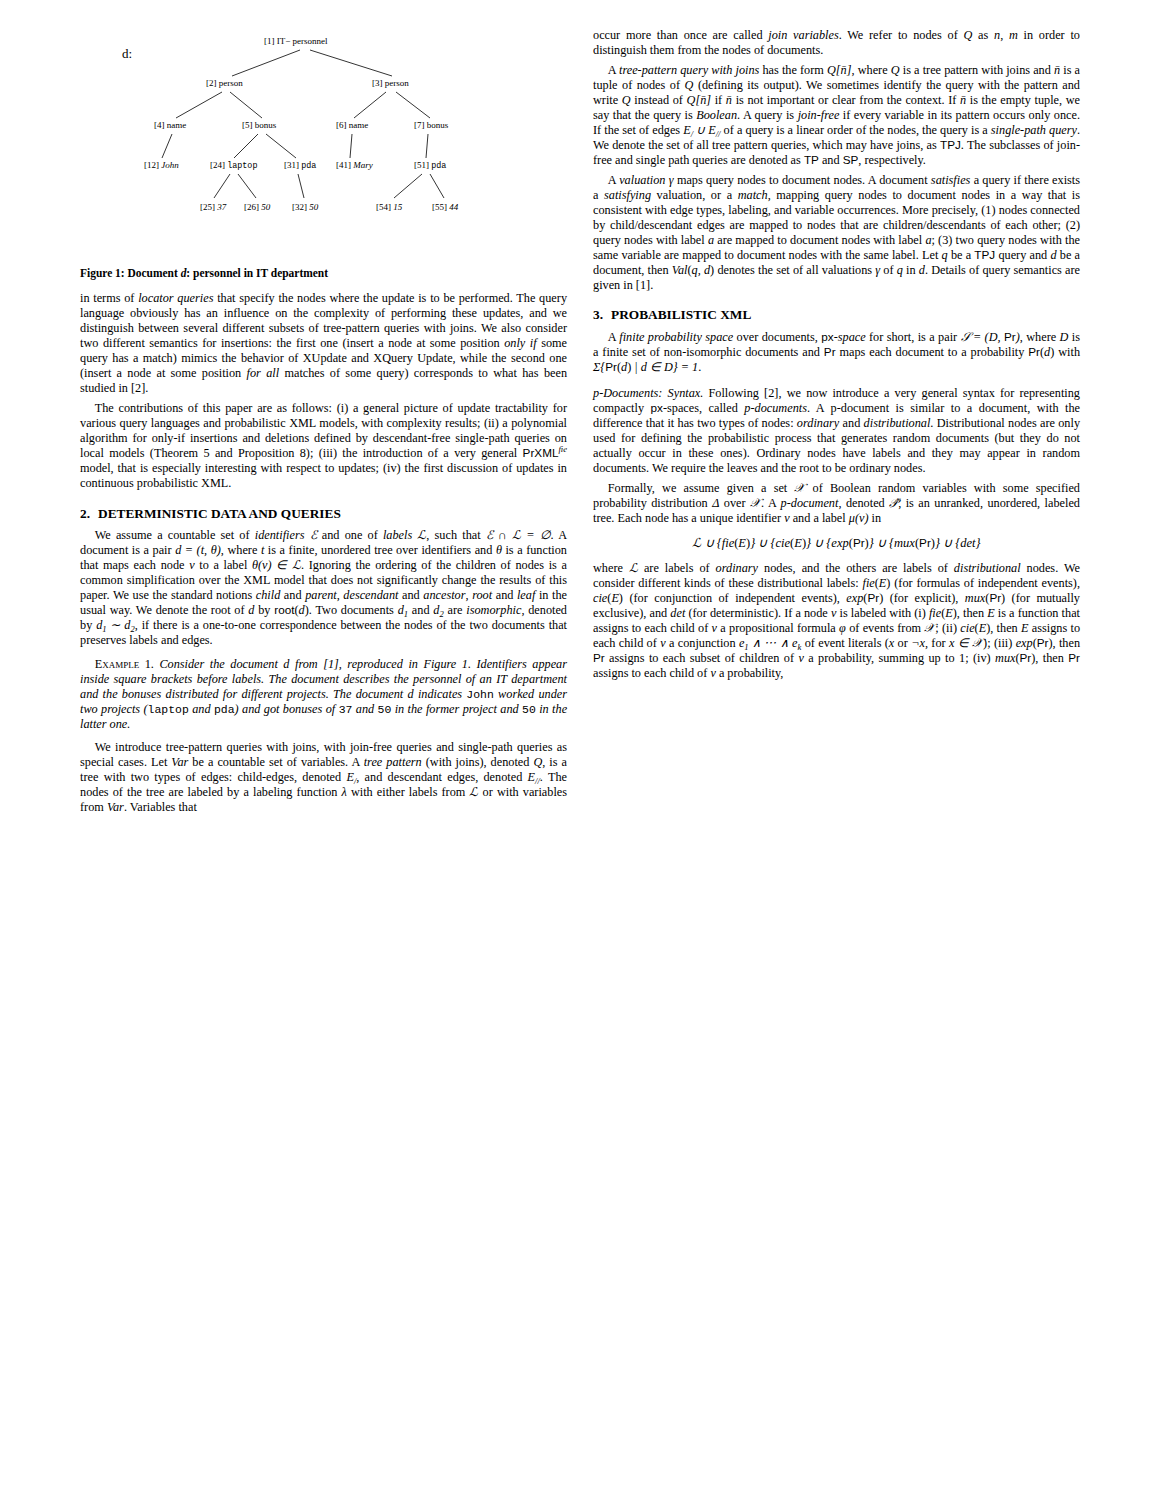d: [1] IT− personnel [2] person [3] person [4] name [5] bonus [6] name [7] bonus [12] John [24] laptop [31] pda [41] Mary [51] pda [25] 37 [26] 50 [32] 50 [54] 15 [55] 44
Figure 1: Document d: personnel in IT department
in terms of locator queries that specify the nodes where the update is to be performed. The query language obviously has an influence on the complexity of performing these updates, and we distinguish between several different subsets of tree-pattern queries with joins. We also consider two different semantics for insertions: the first one (insert a node at some position only if some query has a match) mimics the behavior of XUpdate and XQuery Update, while the second one (insert a node at some position for all matches of some query) corresponds to what has been studied in [2].
The contributions of this paper are as follows: (i) a general picture of update tractability for various query languages and probabilistic XML models, with complexity results; (ii) a polynomial algorithm for only-if insertions and deletions defined by descendant-free single-path queries on local models (Theorem 5 and Proposition 8); (iii) the introduction of a very general PrXMLfie model, that is especially interesting with respect to updates; (iv) the first discussion of updates in continuous probabilistic XML.
2. DETERMINISTIC DATA AND QUERIES
We assume a countable set of identifiers ℰ and one of labels ℒ, such that ℰ ∩ ℒ = ∅. A document is a pair d = (t, θ), where t is a finite, unordered tree over identifiers and θ is a function that maps each node v to a label θ(v) ∈ ℒ. Ignoring the ordering of the children of nodes is a common simplification over the XML model that does not significantly change the results of this paper. We use the standard notions child and parent, descendant and ancestor, root and leaf in the usual way. We denote the root of d by root(d). Two documents d1 and d2 are isomorphic, denoted by d1 ∼ d2, if there is a one-to-one correspondence between the nodes of the two documents that preserves labels and edges.
Example 1. Consider the document d from [1], reproduced in Figure 1. Identifiers appear inside square brackets before labels. The document describes the personnel of an IT department and the bonuses distributed for different projects. The document d indicates John worked under two projects (laptop and pda) and got bonuses of 37 and 50 in the former project and 50 in the latter one.
We introduce tree-pattern queries with joins, with join-free queries and single-path queries as special cases. Let Var be a countable set of variables. A tree pattern (with joins), denoted Q, is a tree with two types of edges: child-edges, denoted E/, and descendant edges, denoted E//. The nodes of the tree are labeled by a labeling function λ with either labels from ℒ or with variables from Var. Variables that
occur more than once are called join variables. We refer to nodes of Q as n, m in order to distinguish them from the nodes of documents.
A tree-pattern query with joins has the form Q[n̄], where Q is a tree pattern with joins and n̄ is a tuple of nodes of Q (defining its output). We sometimes identify the query with the pattern and write Q instead of Q[n̄] if n̄ is not important or clear from the context. If n̄ is the empty tuple, we say that the query is Boolean. A query is join-free if every variable in its pattern occurs only once. If the set of edges E/ ∪ E// of a query is a linear order of the nodes, the query is a single-path query. We denote the set of all tree pattern queries, which may have joins, as TPJ. The subclasses of join-free and single path queries are denoted as TP and SP, respectively.
A valuation γ maps query nodes to document nodes. A document satisfies a query if there exists a satisfying valuation, or a match, mapping query nodes to document nodes in a way that is consistent with edge types, labeling, and variable occurrences. More precisely, (1) nodes connected by child/descendant edges are mapped to nodes that are children/descendants of each other; (2) query nodes with label a are mapped to document nodes with label a; (3) two query nodes with the same variable are mapped to document nodes with the same label. Let q be a TPJ query and d be a document, then Val(q, d) denotes the set of all valuations γ of q in d. Details of query semantics are given in [1].
3. PROBABILISTIC XML
A finite probability space over documents, px-space for short, is a pair 𝒮 = (D, Pr), where D is a finite set of non-isomorphic documents and Pr maps each document to a probability Pr(d) with Σ{Pr(d) | d ∈ D} = 1.
p-Documents: Syntax. Following [2], we now introduce a very general syntax for representing compactly px-spaces, called p-documents. A p-document is similar to a document, with the difference that it has two types of nodes: ordinary and distributional. Distributional nodes are only used for defining the probabilistic process that generates random documents (but they do not actually occur in these ones). Ordinary nodes have labels and they may appear in random documents. We require the leaves and the root to be ordinary nodes.
Formally, we assume given a set 𝒳 of Boolean random variables with some specified probability distribution Δ over 𝒳. A p-document, denoted 𝒫̂, is an unranked, unordered, labeled tree. Each node has a unique identifier v and a label μ(v) in
ℒ ∪ {fie(E)} ∪ {cie(E)} ∪ {exp(Pr)} ∪ {mux(Pr)} ∪ {det}
where ℒ are labels of ordinary nodes, and the others are labels of distributional nodes. We consider different kinds of these distributional labels: fie(E) (for formulas of independent events), cie(E) (for conjunction of independent events), exp(Pr) (for explicit), mux(Pr) (for mutually exclusive), and det (for deterministic). If a node v is labeled with (i) fie(E), then E is a function that assigns to each child of v a propositional formula φ of events from 𝒳; (ii) cie(E), then E assigns to each child of v a conjunction e1 ∧ ⋅⋅⋅ ∧ ek of event literals (x or ¬x, for x ∈ 𝒳); (iii) exp(Pr), then Pr assigns to each subset of children of v a probability, summing up to 1; (iv) mux(Pr), then Pr assigns to each child of v a probability,